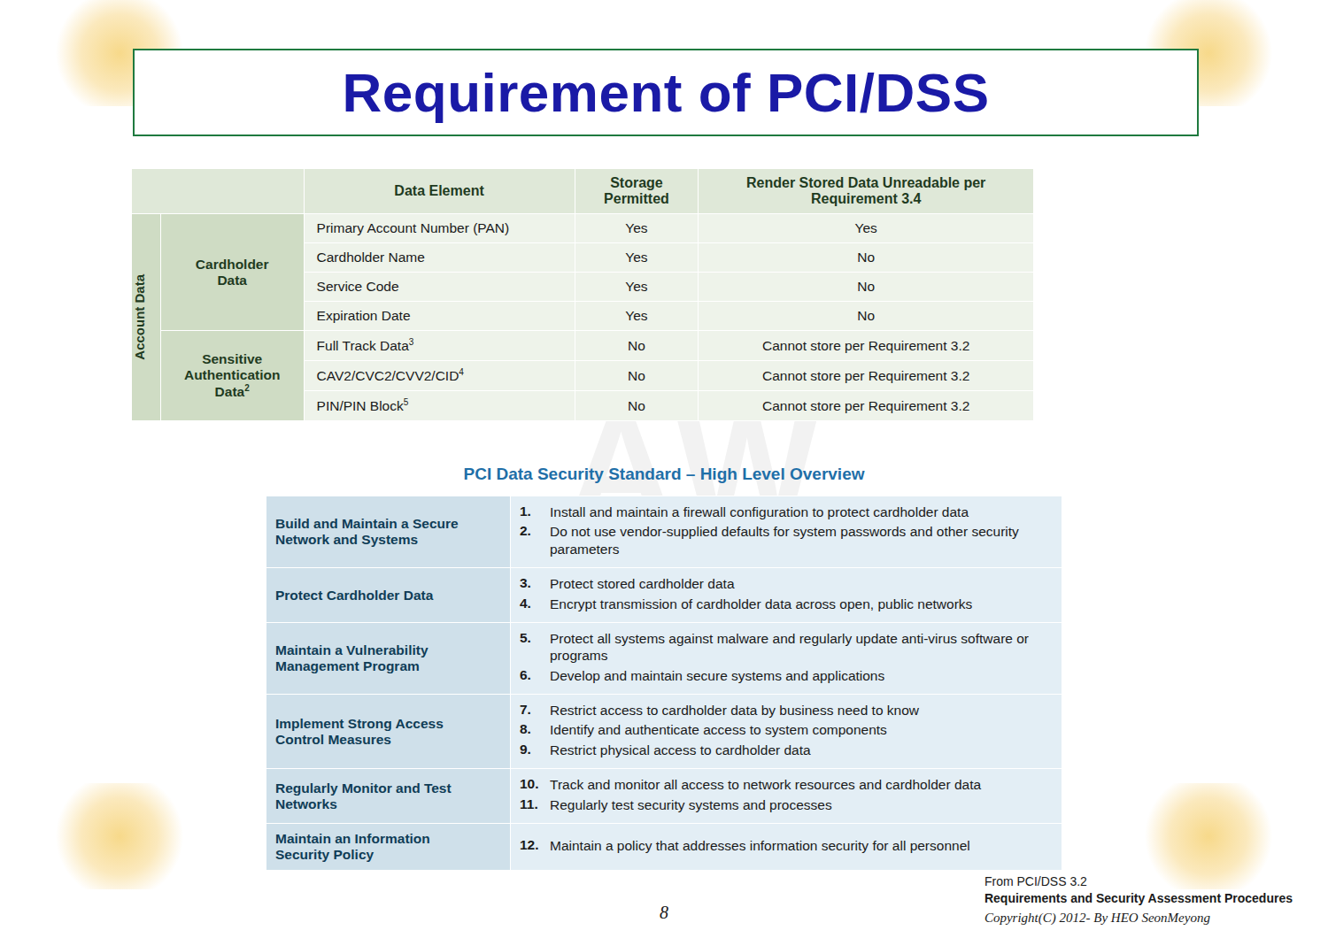Requirement of PCI/DSS
AW
| | Data Element | Storage Permitted | Render Stored Data Unreadable per Requirement 3.4 |
| --- | --- | --- | --- |
| Account Data | Cardholder Data | Primary Account Number (PAN) | Yes | Yes |
| Cardholder Name | Yes | No |
| Service Code | Yes | No |
| Expiration Date | Yes | No |
| Sensitive Authentication Data 2 | Full Track Data 3 | No | Cannot store per Requirement 3.2 |
| CAV2/CVC2/CVV2/CID 4 | No | Cannot store per Requirement 3.2 |
| PIN/PIN Block 5 | No | Cannot store per Requirement 3.2 |
PCI Data Security Standard – High Level Overview
| Build and Maintain a Secure Network and Systems | 1. Install and maintain a firewall configuration to protect cardholder data 2. Do not use vendor-supplied defaults for system passwords and other security parameters |
| Protect Cardholder Data | 3. Protect stored cardholder data 4. Encrypt transmission of cardholder data across open, public networks |
| Maintain a Vulnerability Management Program | 5. Protect all systems against malware and regularly update anti-virus software or programs 6. Develop and maintain secure systems and applications |
| Implement Strong Access Control Measures | 7. Restrict access to cardholder data by business need to know 8. Identify and authenticate access to system components 9. Restrict physical access to cardholder data |
| Regularly Monitor and Test Networks | 10. Track and monitor all access to network resources and cardholder data 11. Regularly test security systems and processes |
| Maintain an Information Security Policy | 12. Maintain a policy that addresses information security for all personnel |
8
From PCI/DSS 3.2
Requirements and Security Assessment Procedures
Copyright(C) 2012- By HEO SeonMeyong